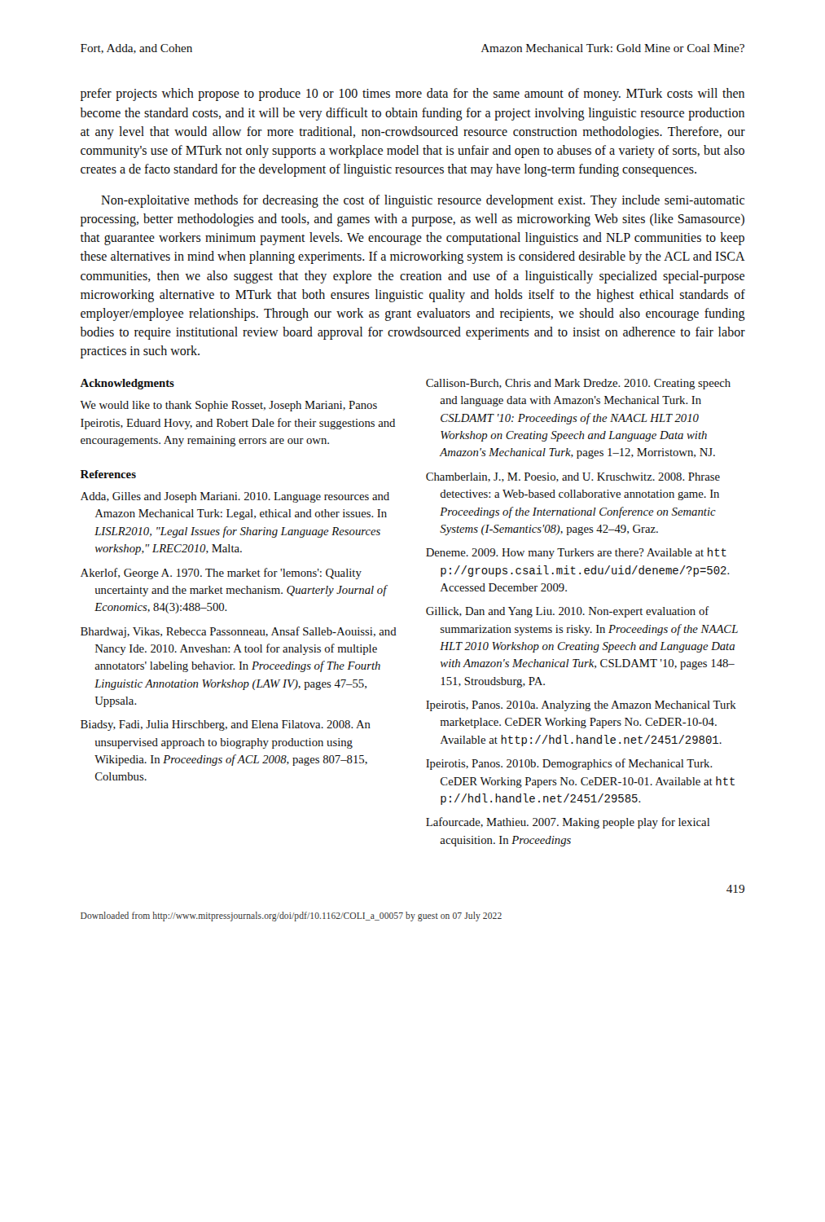Fort, Adda, and Cohen Amazon Mechanical Turk: Gold Mine or Coal Mine?
prefer projects which propose to produce 10 or 100 times more data for the same amount of money. MTurk costs will then become the standard costs, and it will be very difficult to obtain funding for a project involving linguistic resource production at any level that would allow for more traditional, non-crowdsourced resource construction methodologies. Therefore, our community's use of MTurk not only supports a workplace model that is unfair and open to abuses of a variety of sorts, but also creates a de facto standard for the development of linguistic resources that may have long-term funding consequences.
Non-exploitative methods for decreasing the cost of linguistic resource development exist. They include semi-automatic processing, better methodologies and tools, and games with a purpose, as well as microworking Web sites (like Samasource) that guarantee workers minimum payment levels. We encourage the computational linguistics and NLP communities to keep these alternatives in mind when planning experiments. If a microworking system is considered desirable by the ACL and ISCA communities, then we also suggest that they explore the creation and use of a linguistically specialized special-purpose microworking alternative to MTurk that both ensures linguistic quality and holds itself to the highest ethical standards of employer/employee relationships. Through our work as grant evaluators and recipients, we should also encourage funding bodies to require institutional review board approval for crowdsourced experiments and to insist on adherence to fair labor practices in such work.
Acknowledgments
We would like to thank Sophie Rosset, Joseph Mariani, Panos Ipeirotis, Eduard Hovy, and Robert Dale for their suggestions and encouragements. Any remaining errors are our own.
References
Adda, Gilles and Joseph Mariani. 2010. Language resources and Amazon Mechanical Turk: Legal, ethical and other issues. In LISLR2010, "Legal Issues for Sharing Language Resources workshop," LREC2010, Malta.
Akerlof, George A. 1970. The market for 'lemons': Quality uncertainty and the market mechanism. Quarterly Journal of Economics, 84(3):488–500.
Bhardwaj, Vikas, Rebecca Passonneau, Ansaf Salleb-Aouissi, and Nancy Ide. 2010. Anveshan: A tool for analysis of multiple annotators' labeling behavior. In Proceedings of The Fourth Linguistic Annotation Workshop (LAW IV), pages 47–55, Uppsala.
Biadsy, Fadi, Julia Hirschberg, and Elena Filatova. 2008. An unsupervised approach to biography production using Wikipedia. In Proceedings of ACL 2008, pages 807–815, Columbus.
Callison-Burch, Chris and Mark Dredze. 2010. Creating speech and language data with Amazon's Mechanical Turk. In CSLDAMT '10: Proceedings of the NAACL HLT 2010 Workshop on Creating Speech and Language Data with Amazon's Mechanical Turk, pages 1–12, Morristown, NJ.
Chamberlain, J., M. Poesio, and U. Kruschwitz. 2008. Phrase detectives: a Web-based collaborative annotation game. In Proceedings of the International Conference on Semantic Systems (I-Semantics'08), pages 42–49, Graz.
Deneme. 2009. How many Turkers are there? Available at http://groups.csail.mit.edu/uid/deneme/?p=502. Accessed December 2009.
Gillick, Dan and Yang Liu. 2010. Non-expert evaluation of summarization systems is risky. In Proceedings of the NAACL HLT 2010 Workshop on Creating Speech and Language Data with Amazon's Mechanical Turk, CSLDAMT '10, pages 148–151, Stroudsburg, PA.
Ipeirotis, Panos. 2010a. Analyzing the Amazon Mechanical Turk marketplace. CeDER Working Papers No. CeDER-10-04. Available at http://hdl.handle.net/2451/29801.
Ipeirotis, Panos. 2010b. Demographics of Mechanical Turk. CeDER Working Papers No. CeDER-10-01. Available at http://hdl.handle.net/2451/29585.
Lafourcade, Mathieu. 2007. Making people play for lexical acquisition. In Proceedings
419
Downloaded from http://www.mitpressjournals.org/doi/pdf/10.1162/COLI_a_00057 by guest on 07 July 2022